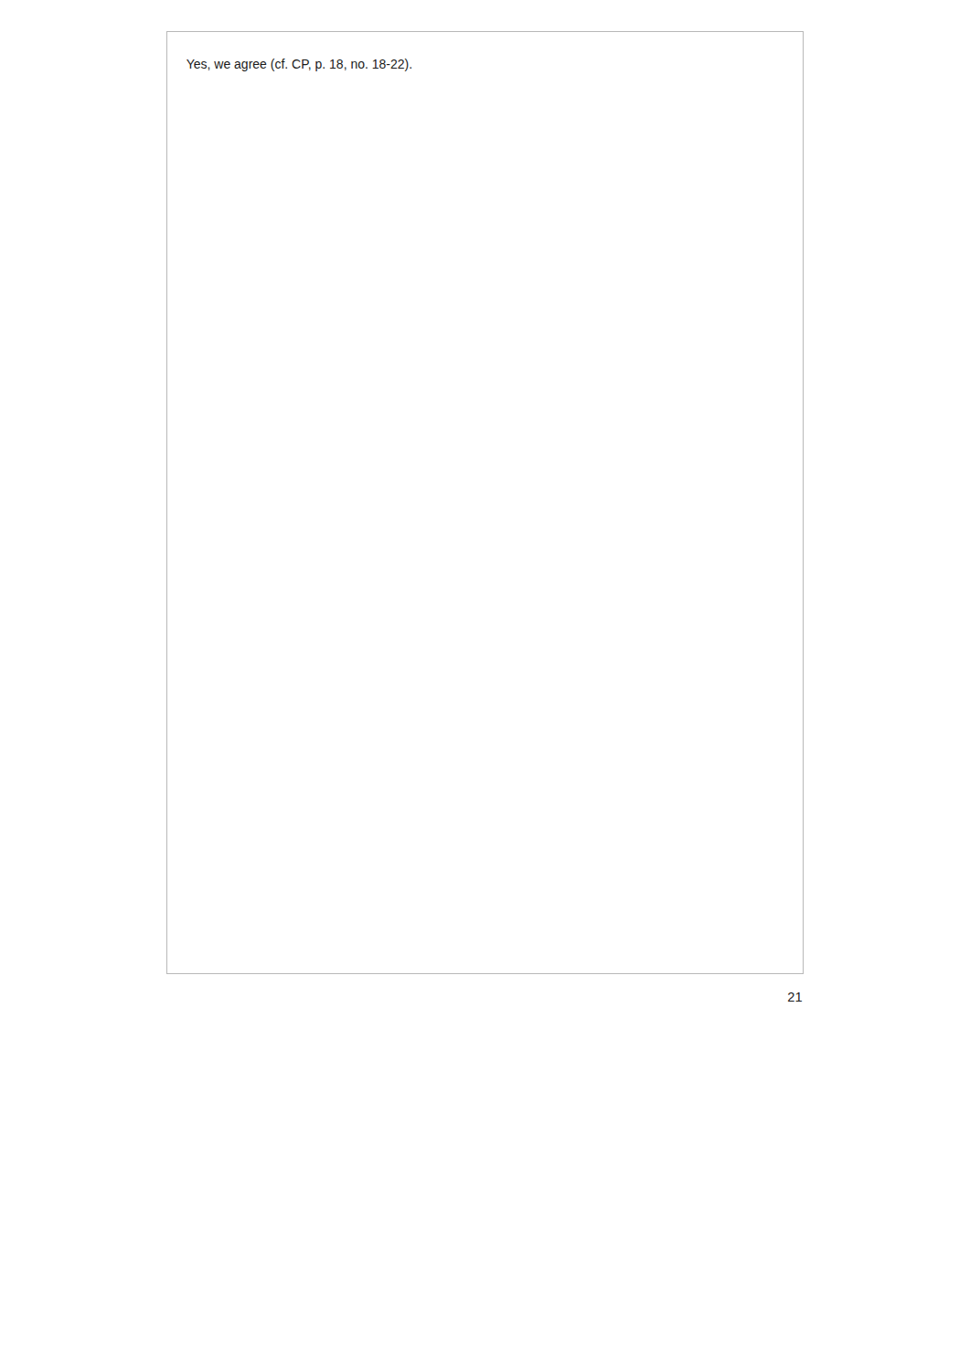Yes, we agree (cf. CP, p. 18, no. 18-22).
21